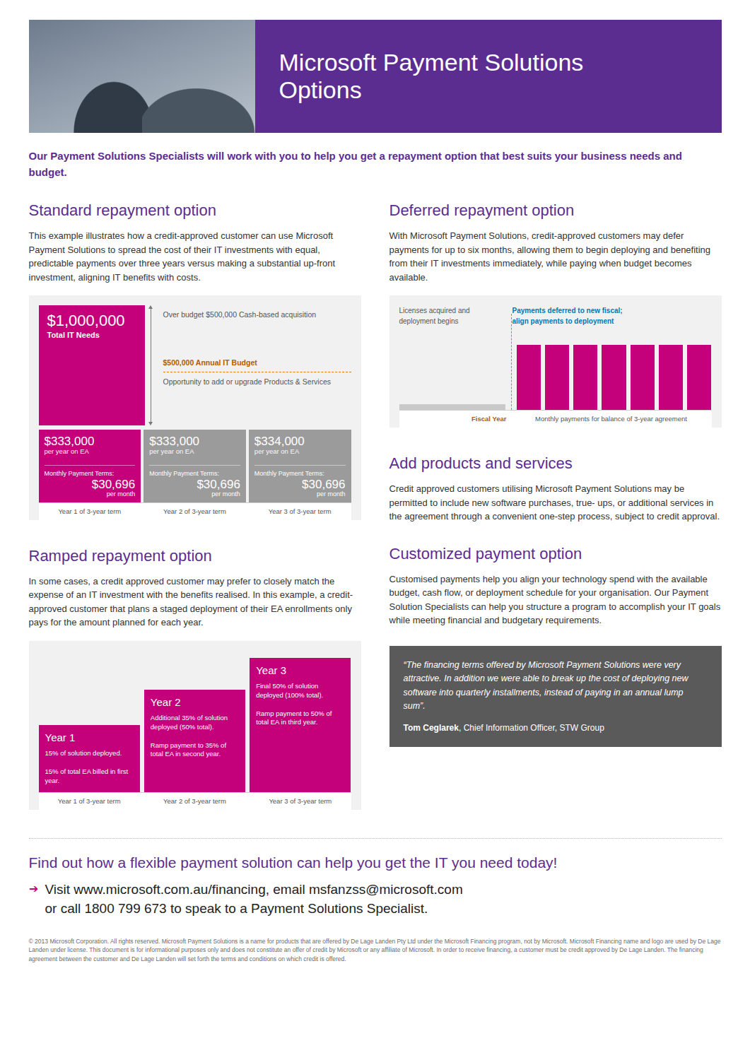Microsoft Payment Solutions
Options
Our Payment Solutions Specialists will work with you to help you get a repayment option that best suits your business needs and budget.
Standard repayment option
This example illustrates how a credit-approved customer can use Microsoft Payment Solutions to spread the cost of their IT investments with equal, predictable payments over three years versus making a substantial up-front investment, aligning IT benefits with costs.
$1,000,000
Total IT Needs
Over budget $500,000 Cash-based acquisition
$500,000 Annual IT Budget
Opportunity to add or upgrade Products & Services
$333,000per year on EA
Monthly Payment Terms:
$30,696per month
$333,000per year on EA
Monthly Payment Terms:
$30,696per month
$334,000per year on EA
Monthly Payment Terms:
$30,696per month
Year 1 of 3-year term
Year 2 of 3-year term
Year 3 of 3-year term
Ramped repayment option
In some cases, a credit approved customer may prefer to closely match the expense of an IT investment with the benefits realised. In this example, a credit-approved customer that plans a staged deployment of their EA enrollments only pays for the amount planned for each year.
Year 1
15% of solution deployed.
15% of total EA billed in first year.
Year 2
Additional 35% of solution deployed (50% total).
Ramp payment to 35% of total EA in second year.
Year 3
Final 50% of solution deployed (100% total).
Ramp payment to 50% of total EA in third year.
Year 1 of 3-year term
Year 2 of 3-year term
Year 3 of 3-year term
Deferred repayment option
With Microsoft Payment Solutions, credit-approved customers may defer payments for up to six months, allowing them to begin deploying and benefiting from their IT investments immediately, while paying when budget becomes available.
Licenses acquired and deployment begins
Payments deferred to new fiscal;
align payments to deployment
Fiscal Year
Monthly payments for balance of 3-year agreement
Add products and services
Credit approved customers utilising Microsoft Payment Solutions may be permitted to include new software purchases, true- ups, or additional services in the agreement through a convenient one-step process, subject to credit approval.
Customized payment option
Customised payments help you align your technology spend with the available budget, cash flow, or deployment schedule for your organisation. Our Payment Solution Specialists can help you structure a program to accomplish your IT goals while meeting financial and budgetary requirements.
“The financing terms offered by Microsoft Payment Solutions were very attractive. In addition we were able to break up the cost of deploying new software into quarterly installments, instead of paying in an annual lump sum”.
Tom Ceglarek, Chief Information Officer, STW Group
Find out how a flexible payment solution can help you get the IT you need today!
➔
Visit www.microsoft.com.au/financing, email msfanzss@microsoft.com
or call 1800 799 673 to speak to a Payment Solutions Specialist.
© 2013 Microsoft Corporation. All rights reserved. Microsoft Payment Solutions is a name for products that are offered by De Lage Landen Pty Ltd under the Microsoft Financing program, not by Microsoft. Microsoft Financing name and logo are used by De Lage Landen under license. This document is for informational purposes only and does not constitute an offer of credit by Microsoft or any affiliate of Microsoft. In order to receive financing, a customer must be credit approved by De Lage Landen. The financing agreement between the customer and De Lage Landen will set forth the terms and conditions on which credit is offered.